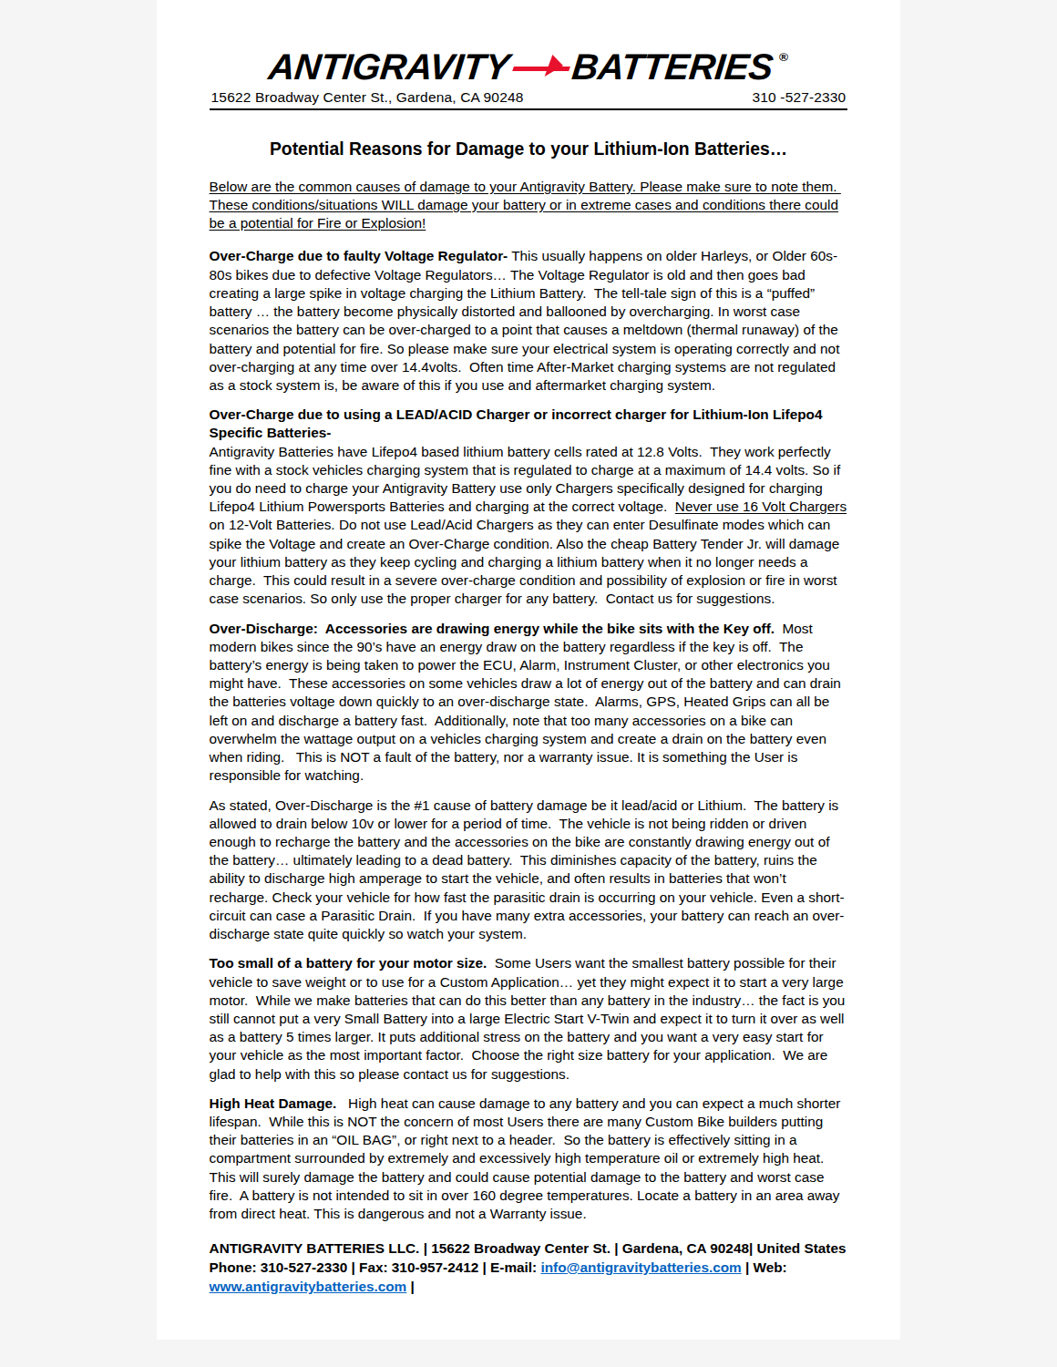ANTIGRAVITY BATTERIES®
15622 Broadway Center St., Gardena, CA 90248 310 -527-2330
Potential Reasons for Damage to your Lithium-Ion Batteries…
Below are the common causes of damage to your Antigravity Battery. Please make sure to note them. These conditions/situations WILL damage your battery or in extreme cases and conditions there could be a potential for Fire or Explosion!
Over-Charge due to faulty Voltage Regulator- This usually happens on older Harleys, or Older 60s-80s bikes due to defective Voltage Regulators… The Voltage Regulator is old and then goes bad creating a large spike in voltage charging the Lithium Battery. The tell-tale sign of this is a “puffed” battery … the battery become physically distorted and ballooned by overcharging. In worst case scenarios the battery can be over-charged to a point that causes a meltdown (thermal runaway) of the battery and potential for fire. So please make sure your electrical system is operating correctly and not over-charging at any time over 14.4volts. Often time After-Market charging systems are not regulated as a stock system is, be aware of this if you use and aftermarket charging system.
Over-Charge due to using a LEAD/ACID Charger or incorrect charger for Lithium-Ion Lifepo4 Specific Batteries-
Antigravity Batteries have Lifepo4 based lithium battery cells rated at 12.8 Volts. They work perfectly fine with a stock vehicles charging system that is regulated to charge at a maximum of 14.4 volts. So if you do need to charge your Antigravity Battery use only Chargers specifically designed for charging Lifepo4 Lithium Powersports Batteries and charging at the correct voltage. Never use 16 Volt Chargers on 12-Volt Batteries. Do not use Lead/Acid Chargers as they can enter Desulfinate modes which can spike the Voltage and create an Over-Charge condition. Also the cheap Battery Tender Jr. will damage your lithium battery as they keep cycling and charging a lithium battery when it no longer needs a charge. This could result in a severe over-charge condition and possibility of explosion or fire in worst case scenarios. So only use the proper charger for any battery. Contact us for suggestions.
Over-Discharge: Accessories are drawing energy while the bike sits with the Key off. Most modern bikes since the 90’s have an energy draw on the battery regardless if the key is off. The battery’s energy is being taken to power the ECU, Alarm, Instrument Cluster, or other electronics you might have. These accessories on some vehicles draw a lot of energy out of the battery and can drain the batteries voltage down quickly to an over-discharge state. Alarms, GPS, Heated Grips can all be left on and discharge a battery fast. Additionally, note that too many accessories on a bike can overwhelm the wattage output on a vehicles charging system and create a drain on the battery even when riding. This is NOT a fault of the battery, nor a warranty issue. It is something the User is responsible for watching.
As stated, Over-Discharge is the #1 cause of battery damage be it lead/acid or Lithium. The battery is allowed to drain below 10v or lower for a period of time. The vehicle is not being ridden or driven enough to recharge the battery and the accessories on the bike are constantly drawing energy out of the battery… ultimately leading to a dead battery. This diminishes capacity of the battery, ruins the ability to discharge high amperage to start the vehicle, and often results in batteries that won’t recharge. Check your vehicle for how fast the parasitic drain is occurring on your vehicle. Even a short-circuit can case a Parasitic Drain. If you have many extra accessories, your battery can reach an over-discharge state quite quickly so watch your system.
Too small of a battery for your motor size. Some Users want the smallest battery possible for their vehicle to save weight or to use for a Custom Application… yet they might expect it to start a very large motor. While we make batteries that can do this better than any battery in the industry… the fact is you still cannot put a very Small Battery into a large Electric Start V-Twin and expect it to turn it over as well as a battery 5 times larger. It puts additional stress on the battery and you want a very easy start for your vehicle as the most important factor. Choose the right size battery for your application. We are glad to help with this so please contact us for suggestions.
High Heat Damage. High heat can cause damage to any battery and you can expect a much shorter lifespan. While this is NOT the concern of most Users there are many Custom Bike builders putting their batteries in an “OIL BAG”, or right next to a header. So the battery is effectively sitting in a compartment surrounded by extremely and excessively high temperature oil or extremely high heat. This will surely damage the battery and could cause potential damage to the battery and worst case fire. A battery is not intended to sit in over 160 degree temperatures. Locate a battery in an area away from direct heat. This is dangerous and not a Warranty issue.
ANTIGRAVITY BATTERIES LLC. | 15622 Broadway Center St. | Gardena, CA 90248| United States Phone: 310-527-2330 | Fax: 310-957-2412 | E-mail: info@antigravitybatteries.com | Web: www.antigravitybatteries.com |